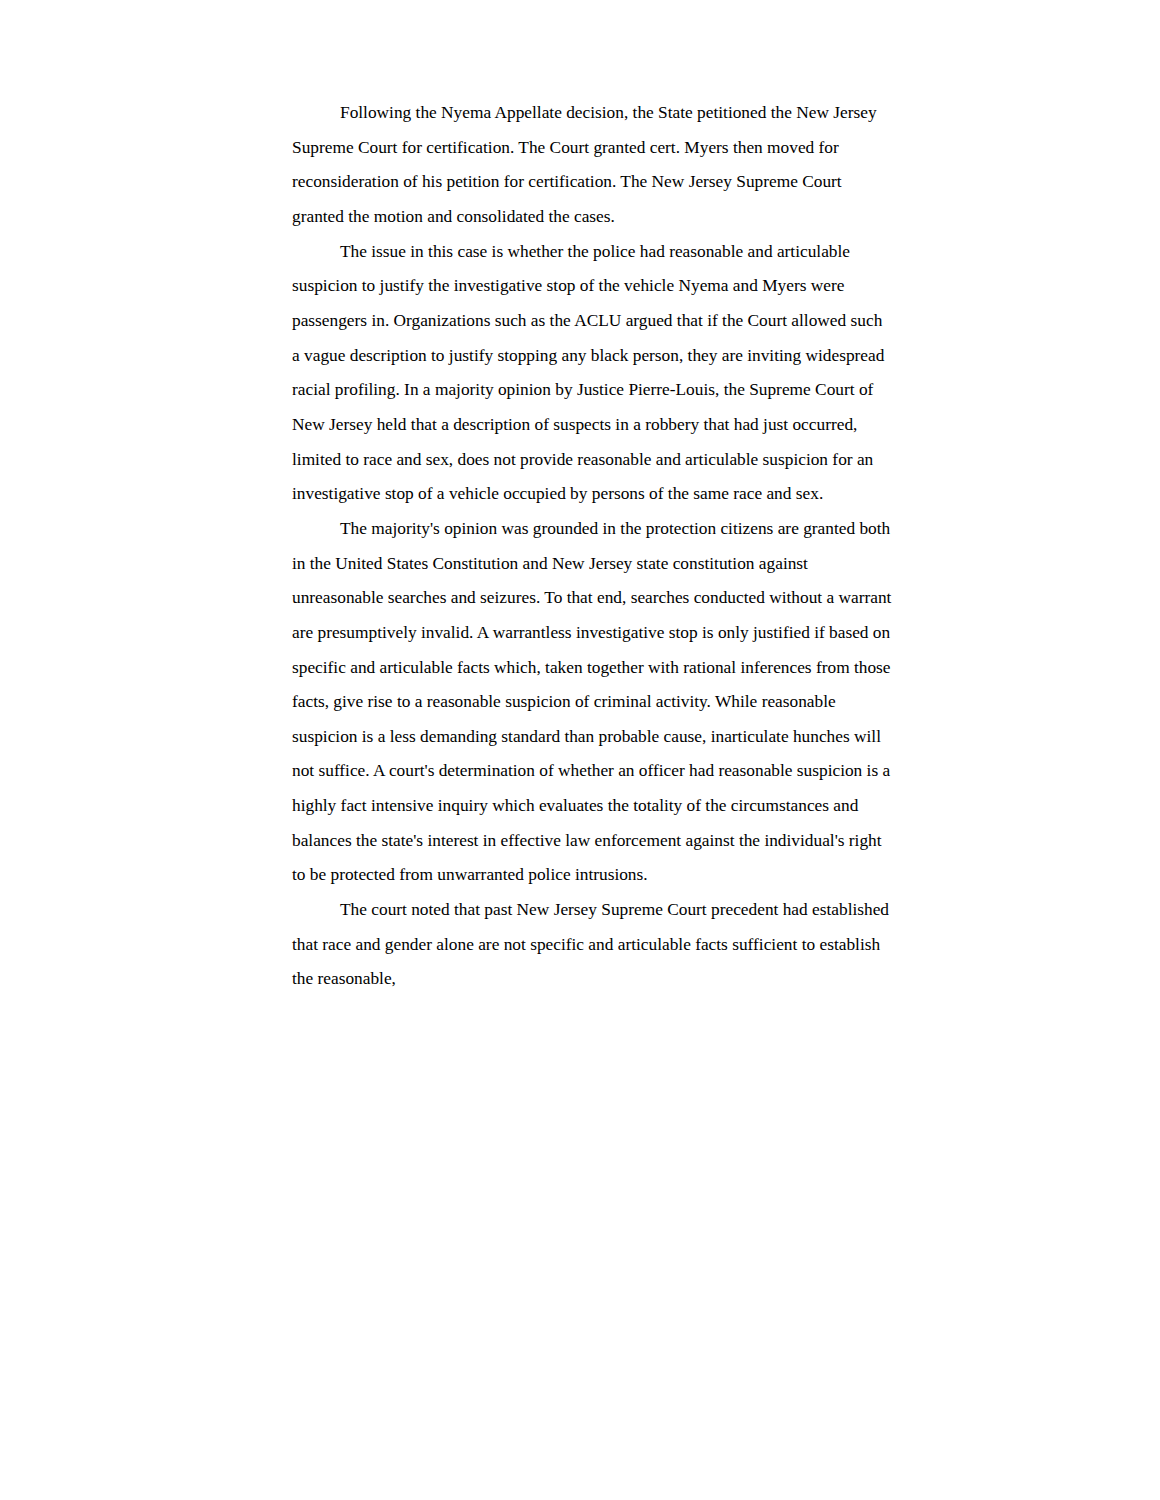Following the Nyema Appellate decision, the State petitioned the New Jersey Supreme Court for certification. The Court granted cert. Myers then moved for reconsideration of his petition for certification. The New Jersey Supreme Court granted the motion and consolidated the cases.
The issue in this case is whether the police had reasonable and articulable suspicion to justify the investigative stop of the vehicle Nyema and Myers were passengers in. Organizations such as the ACLU argued that if the Court allowed such a vague description to justify stopping any black person, they are inviting widespread racial profiling. In a majority opinion by Justice Pierre-Louis, the Supreme Court of New Jersey held that a description of suspects in a robbery that had just occurred, limited to race and sex, does not provide reasonable and articulable suspicion for an investigative stop of a vehicle occupied by persons of the same race and sex.
The majority's opinion was grounded in the protection citizens are granted both in the United States Constitution and New Jersey state constitution against unreasonable searches and seizures. To that end, searches conducted without a warrant are presumptively invalid. A warrantless investigative stop is only justified if based on specific and articulable facts which, taken together with rational inferences from those facts, give rise to a reasonable suspicion of criminal activity. While reasonable suspicion is a less demanding standard than probable cause, inarticulate hunches will not suffice. A court's determination of whether an officer had reasonable suspicion is a highly fact intensive inquiry which evaluates the totality of the circumstances and balances the state's interest in effective law enforcement against the individual's right to be protected from unwarranted police intrusions.
The court noted that past New Jersey Supreme Court precedent had established that race and gender alone are not specific and articulable facts sufficient to establish the reasonable,